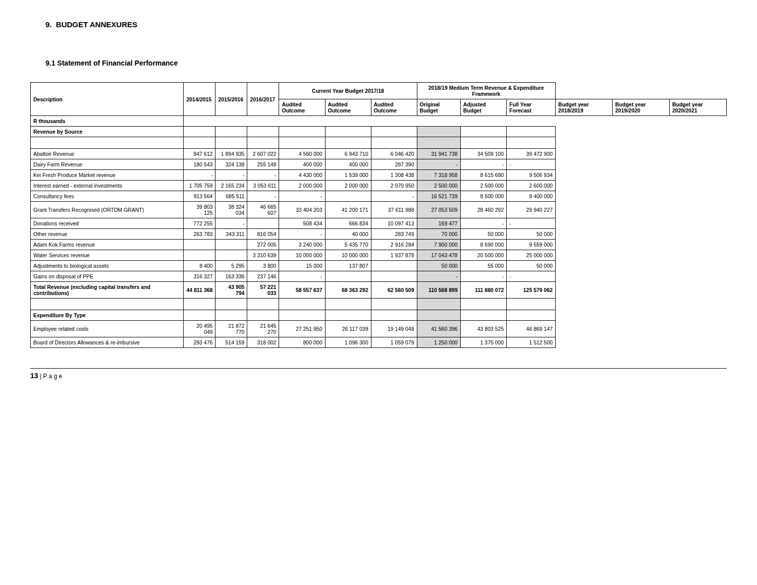9. BUDGET ANNEXURES
9.1 Statement of Financial Performance
| Description | 2014/2015 | 2015/2016 | 2016/2017 | Current Year Budget 2017/18 | 2018/19 Medium Term Revenue & Expenditure Framework |
| --- | --- | --- | --- | --- | --- |
| Audited Outcome | Audited Outcome | Audited Outcome | Original Budget | Adjusted Budget | Full Year Forecast | Budget year 2018/2019 | Budget year 2019/2020 | Budget year 2020/2021 |
| R thousands | |
| Revenue by Source | | | | | | | | | |
| Abattoir Revenue | 847 612 | 1 894 935 | 2 607 022 | 4 560 000 | 6 943 710 | 6 046 420 | 31 941 738 | 34 509 100 | 39 472 900 |
| Dairy Farm Revenue | 180 543 | 324 138 | 255 149 | 400 000 | 400 000 | 287 390 | - | - | - |
| Kei Fresh Produce Market revenue | - | - | - | 4 430 000 | 1 539 000 | 1 308 438 | 7 318 958 | 8 615 680 | 9 506 934 |
| Interest earned - external investments | 1 705 759 | 2 165 234 | 3 053 611 | 2 000 000 | 2 000 000 | 2 070 950 | 2 500 000 | 2 500 000 | 2 600 000 |
| Consultancy fees | 913 564 | 685 511 | - | - | | - | 16 521 739 | 8 500 000 | 9 400 000 |
| Grant Transfers Recognised (ORTDM GRANT) | 39 803 125 | 38 324 034 | 46 665 607 | 33 404 203 | 41 200 171 | 37 611 988 | 27 053 509 | 28 460 292 | 29 940 227 |
| Donations received | 772 255 | - | | 508 434 | 666 834 | 10 097 413 | 169 477 | - | - |
| Other revenue | 263 783 | 343 311 | 816 054 | - | 40 000 | 283 749 | 70 000 | 50 000 | 50 000 |
| Adam Kok Farms revenue | | | 272 005 | 3 240 000 | 5 435 770 | 2 916 284 | 7 900 000 | 8 690 000 | 9 559 000 |
| Water Services revenue | | | 3 310 639 | 10 000 000 | 10 000 000 | 1 937 878 | 17 043 478 | 20 500 000 | 25 000 000 |
| Adjustments to biological assets | 8 400 | 5 295 | 3 800 | 15 000 | 137 807 | | 50 000 | 55 000 | 50 000 |
| Gains on disposal of PPE | 316 327 | 163 336 | 237 146 | - | | | - | - | - |
| Total Revenue (excluding capital transfers and contributions) | 44 811 368 | 43 905 794 | 57 221 033 | 58 557 637 | 68 363 292 | 62 560 509 | 110 568 899 | 111 880 072 | 125 579 062 |
| Expenditure By Type | | | | | | | | | |
| Employee related costs | 20 495 049 | 21 872 770 | 21 645 270 | 27 251 950 | 26 117 039 | 19 149 048 | 41 560 396 | 43 803 525 | 46 869 147 |
| Board of Directors Allowances & re-imbursive | 293 476 | 514 159 | 318 002 | 800 000 | 1 096 300 | 1 059 079 | 1 250 000 | 1 375 000 | 1 512 500 |
13 | P a g e